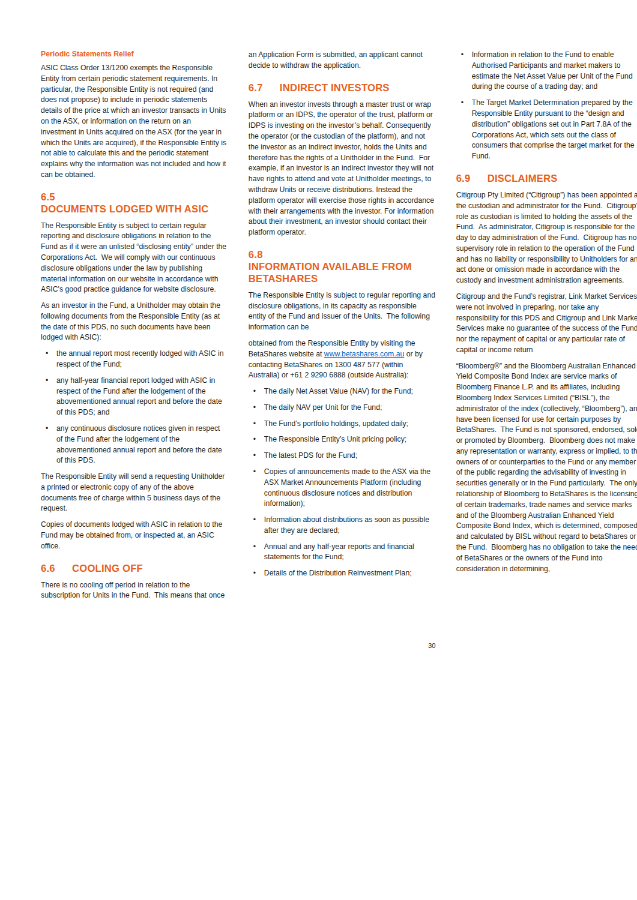Periodic Statements Relief
ASIC Class Order 13/1200 exempts the Responsible Entity from certain periodic statement requirements. In particular, the Responsible Entity is not required (and does not propose) to include in periodic statements details of the price at which an investor transacts in Units on the ASX, or information on the return on an investment in Units acquired on the ASX (for the year in which the Units are acquired), if the Responsible Entity is not able to calculate this and the periodic statement explains why the information was not included and how it can be obtained.
6.5 DOCUMENTS LODGED WITH ASIC
The Responsible Entity is subject to certain regular reporting and disclosure obligations in relation to the Fund as if it were an unlisted “disclosing entity” under the Corporations Act. We will comply with our continuous disclosure obligations under the law by publishing material information on our website in accordance with ASIC's good practice guidance for website disclosure.
As an investor in the Fund, a Unitholder may obtain the following documents from the Responsible Entity (as at the date of this PDS, no such documents have been lodged with ASIC):
the annual report most recently lodged with ASIC in respect of the Fund;
any half-year financial report lodged with ASIC in respect of the Fund after the lodgement of the abovementioned annual report and before the date of this PDS; and
any continuous disclosure notices given in respect of the Fund after the lodgement of the abovementioned annual report and before the date of this PDS.
The Responsible Entity will send a requesting Unitholder a printed or electronic copy of any of the above documents free of charge within 5 business days of the request.
Copies of documents lodged with ASIC in relation to the Fund may be obtained from, or inspected at, an ASIC office.
6.6 COOLING OFF
There is no cooling off period in relation to the subscription for Units in the Fund. This means that once an Application Form is submitted, an applicant cannot decide to withdraw the application.
6.7 INDIRECT INVESTORS
When an investor invests through a master trust or wrap platform or an IDPS, the operator of the trust, platform or IDPS is investing on the investor’s behalf. Consequently the operator (or the custodian of the platform), and not the investor as an indirect investor, holds the Units and therefore has the rights of a Unitholder in the Fund. For example, if an investor is an indirect investor they will not have rights to attend and vote at Unitholder meetings, to withdraw Units or receive distributions. Instead the platform operator will exercise those rights in accordance with their arrangements with the investor. For information about their investment, an investor should contact their platform operator.
6.8 INFORMATION AVAILABLE FROM BETASHARES
The Responsible Entity is subject to regular reporting and disclosure obligations, in its capacity as responsible entity of the Fund and issuer of the Units. The following information can be
obtained from the Responsible Entity by visiting the BetaShares website at www.betashares.com.au or by contacting BetaShares on 1300 487 577 (within Australia) or +61 2 9290 6888 (outside Australia):
The daily Net Asset Value (NAV) for the Fund;
The daily NAV per Unit for the Fund;
The Fund’s portfolio holdings, updated daily;
The Responsible Entity’s Unit pricing policy;
The latest PDS for the Fund;
Copies of announcements made to the ASX via the ASX Market Announcements Platform (including continuous disclosure notices and distribution information);
Information about distributions as soon as possible after they are declared;
Annual and any half-year reports and financial statements for the Fund;
Details of the Distribution Reinvestment Plan;
Information in relation to the Fund to enable Authorised Participants and market makers to estimate the Net Asset Value per Unit of the Fund during the course of a trading day; and
The Target Market Determination prepared by the Responsible Entity pursuant to the “design and distribution” obligations set out in Part 7.8A of the Corporations Act, which sets out the class of consumers that comprise the target market for the Fund.
6.9 DISCLAIMERS
Citigroup Pty Limited (“Citigroup”) has been appointed as the custodian and administrator for the Fund. Citigroup’s role as custodian is limited to holding the assets of the Fund. As administrator, Citigroup is responsible for the day to day administration of the Fund. Citigroup has no supervisory role in relation to the operation of the Fund and has no liability or responsibility to Unitholders for any act done or omission made in accordance with the custody and investment administration agreements.
Citigroup and the Fund’s registrar, Link Market Services, were not involved in preparing, nor take any responsibility for this PDS and Citigroup and Link Market Services make no guarantee of the success of the Fund nor the repayment of capital or any particular rate of capital or income return
“Bloomberg®” and the Bloomberg Australian Enhanced Yield Composite Bond Index are service marks of Bloomberg Finance L.P. and its affiliates, including Bloomberg Index Services Limited (“BISL”), the administrator of the index (collectively, “Bloomberg”), and have been licensed for use for certain purposes by BetaShares. The Fund is not sponsored, endorsed, sold or promoted by Bloomberg. Bloomberg does not make any representation or warranty, express or implied, to the owners of or counterparties to the Fund or any member of the public regarding the advisability of investing in securities generally or in the Fund particularly. The only relationship of Bloomberg to BetaShares is the licensing of certain trademarks, trade names and service marks and of the Bloomberg Australian Enhanced Yield Composite Bond Index, which is determined, composed and calculated by BISL without regard to betaShares or the Fund. Bloomberg has no obligation to take the needs of BetaShares or the owners of the Fund into consideration in determining,
30